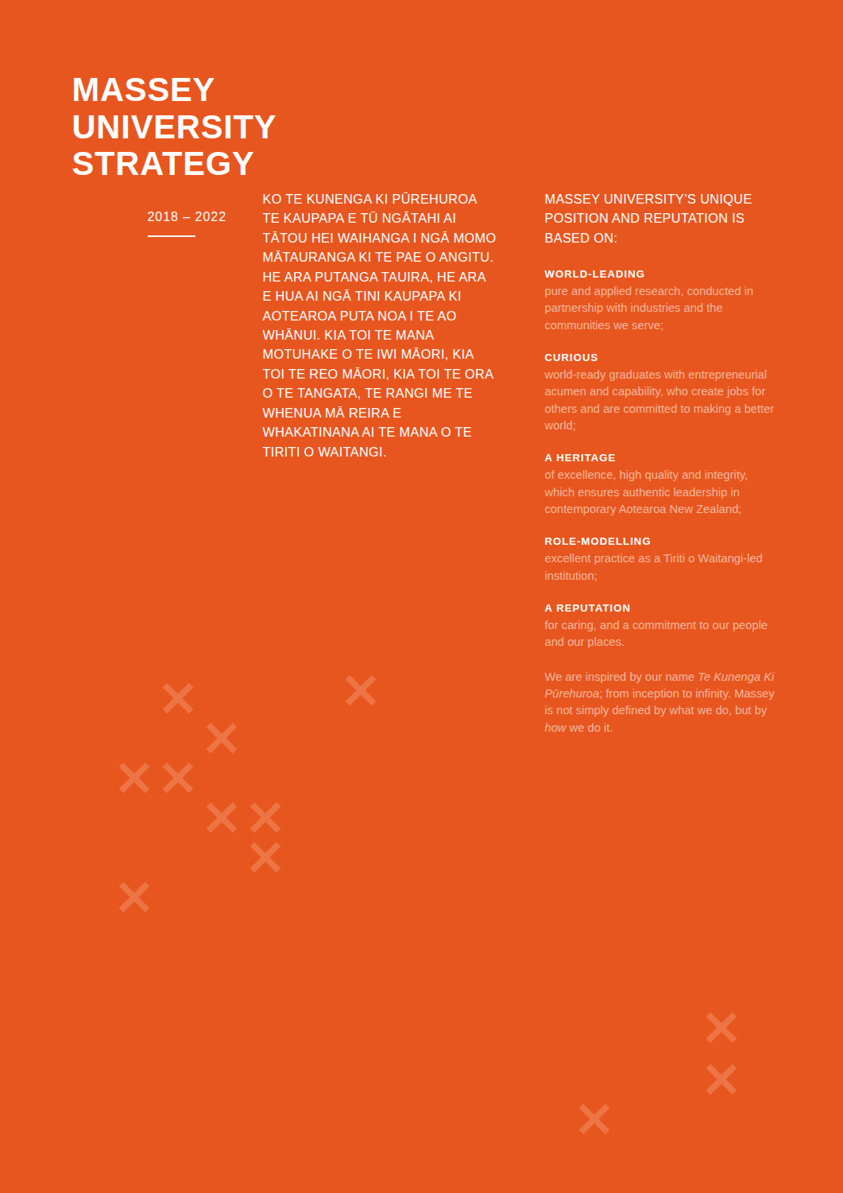Massey
University
Strategy
2018 – 2022
Ko te kunenga ki pūrehuroa te kaupapa e tū ngātahi ai tātou hei waihanga i ngā momo mātauranga ki te pae o angitu. He ara putanga tauira, he ara e hua ai ngā tini kaupapa ki Aotearoa puta noa i te ao whānui. Kia toi te mana motuhake o te iwi Māori, kia toi te reo Māori, kia toi te ora o te tangata, te rangi me te whenua mā reira e whakatinana ai te mana o Te Tiriti o Waitangi.
Massey University’s unique position and reputation is based on:
World-leading
pure and applied research, conducted in partnership with industries and the communities we serve;
Curious
world-ready graduates with entrepreneurial acumen and capability, who create jobs for others and are committed to making a better world;
A heritage
of excellence, high quality and integrity, which ensures authentic leadership in contemporary Aotearoa New Zealand;
Role-modelling
excellent practice as a Tiriti o Waitangi-led institution;
A reputation
for caring, and a commitment to our people and our places.
We are inspired by our name Te Kunenga Ki Pūrehuroa; from inception to infinity. Massey is not simply defined by what we do, but by how we do it.